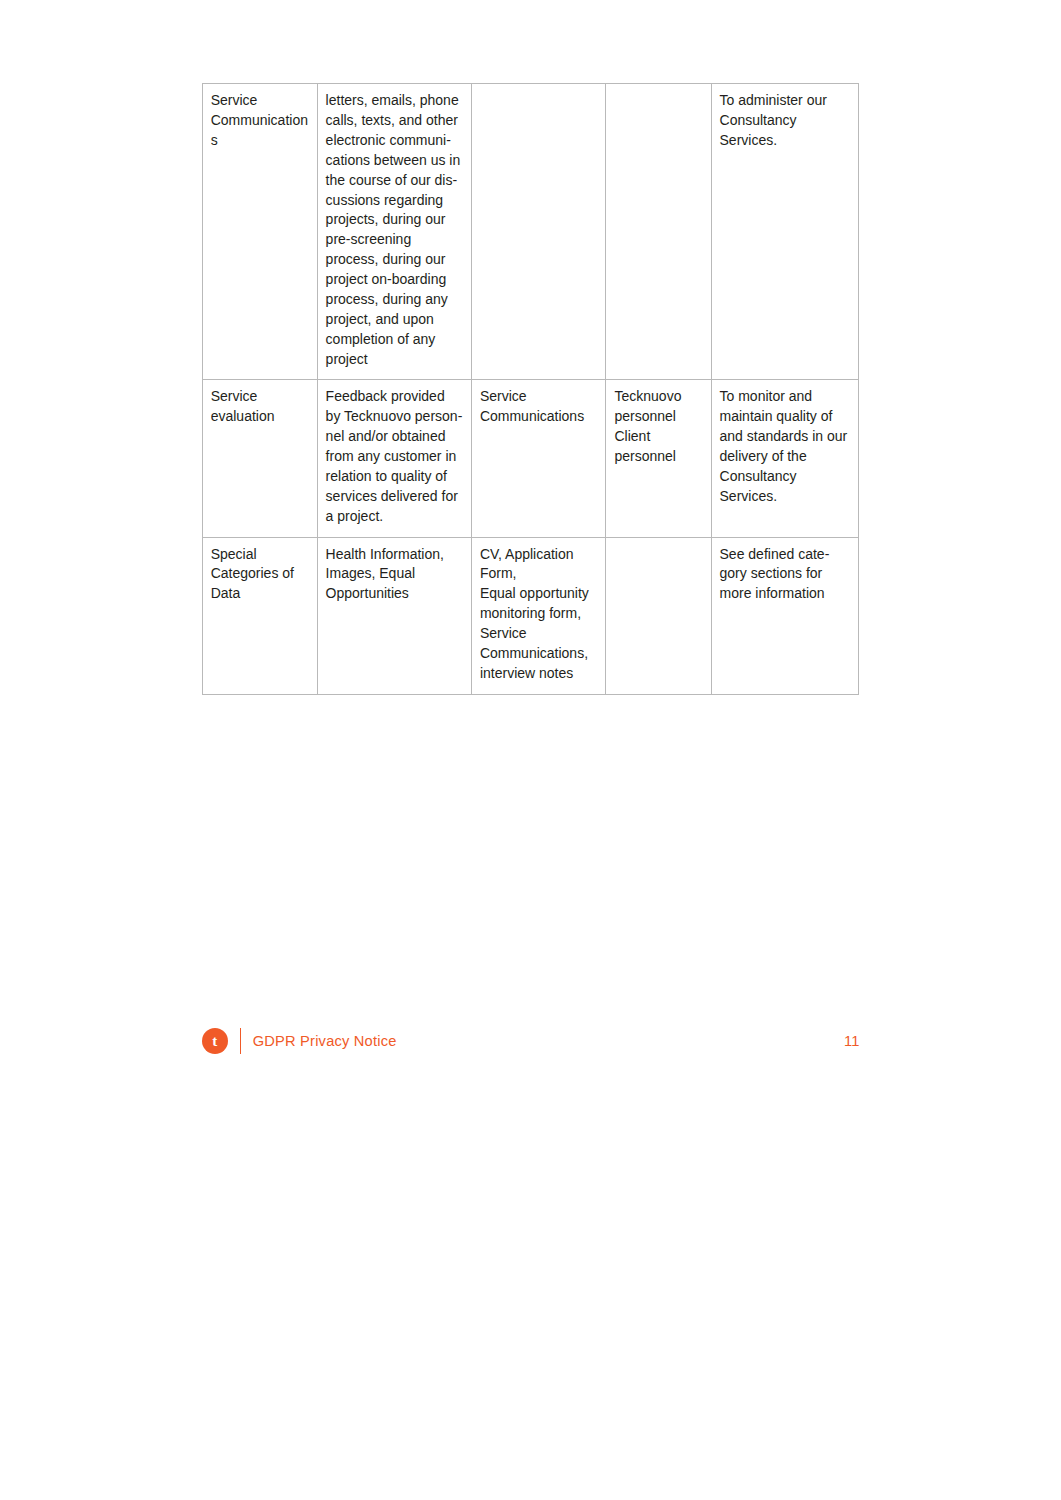| Service Communications | letters, emails, phone calls, texts, and other electronic communications between us in the course of our discussions regarding projects, during our pre-screening process, during our project on-boarding process, during any project, and upon completion of any project | | | To administer our Consultancy Services. |
| Service evaluation | Feedback provided by Tecknuovo personnel and/or obtained from any customer in relation to quality of services delivered for a project. | Service Communications | Tecknuovo personnel Client personnel | To monitor and maintain quality of and standards in our delivery of the Consultancy Services. |
| Special Categories of Data | Health Information, Images, Equal Opportunities | CV, Application Form, Equal opportunity monitoring form, Service Communications, interview notes | | See defined category sections for more information |
t
GDPR Privacy Notice
11